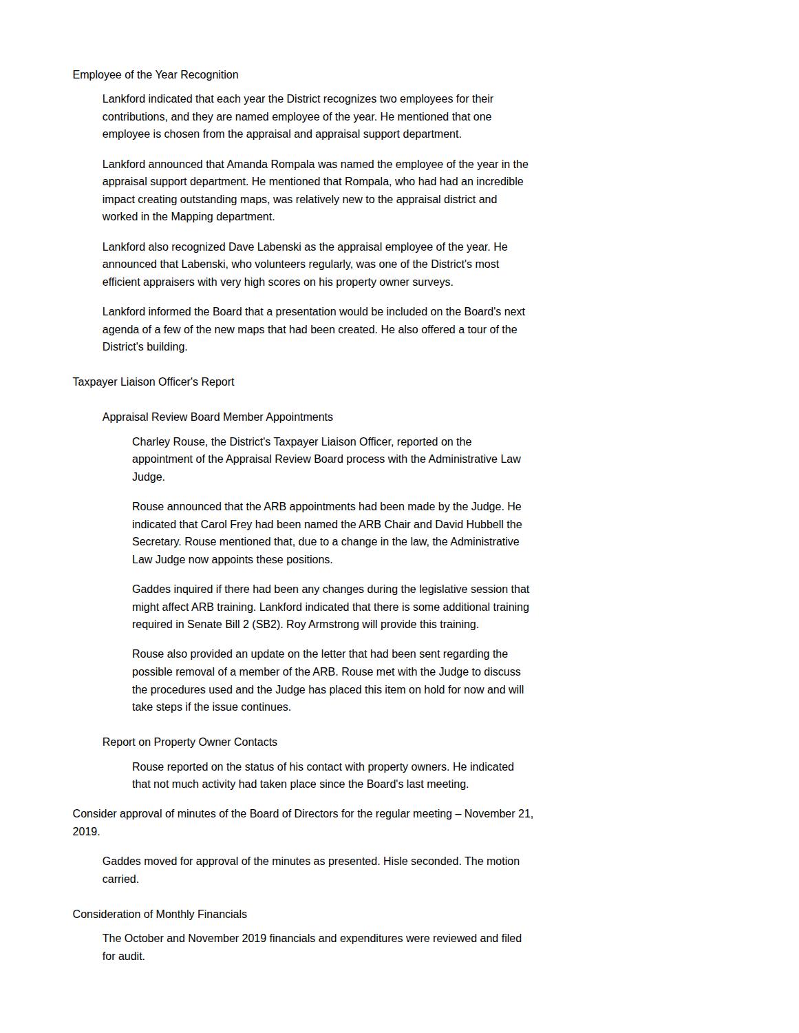Employee of the Year Recognition
Lankford indicated that each year the District recognizes two employees for their contributions, and they are named employee of the year. He mentioned that one employee is chosen from the appraisal and appraisal support department.
Lankford announced that Amanda Rompala was named the employee of the year in the appraisal support department. He mentioned that Rompala, who had had an incredible impact creating outstanding maps, was relatively new to the appraisal district and worked in the Mapping department.
Lankford also recognized Dave Labenski as the appraisal employee of the year. He announced that Labenski, who volunteers regularly, was one of the District's most efficient appraisers with very high scores on his property owner surveys.
Lankford informed the Board that a presentation would be included on the Board's next agenda of a few of the new maps that had been created. He also offered a tour of the District's building.
Taxpayer Liaison Officer's Report
Appraisal Review Board Member Appointments
Charley Rouse, the District's Taxpayer Liaison Officer, reported on the appointment of the Appraisal Review Board process with the Administrative Law Judge.
Rouse announced that the ARB appointments had been made by the Judge. He indicated that Carol Frey had been named the ARB Chair and David Hubbell the Secretary. Rouse mentioned that, due to a change in the law, the Administrative Law Judge now appoints these positions.
Gaddes inquired if there had been any changes during the legislative session that might affect ARB training. Lankford indicated that there is some additional training required in Senate Bill 2 (SB2). Roy Armstrong will provide this training.
Rouse also provided an update on the letter that had been sent regarding the possible removal of a member of the ARB. Rouse met with the Judge to discuss the procedures used and the Judge has placed this item on hold for now and will take steps if the issue continues.
Report on Property Owner Contacts
Rouse reported on the status of his contact with property owners. He indicated that not much activity had taken place since the Board's last meeting.
Consider approval of minutes of the Board of Directors for the regular meeting – November 21, 2019.
Gaddes moved for approval of the minutes as presented. Hisle seconded. The motion carried.
Consideration of Monthly Financials
The October and November 2019 financials and expenditures were reviewed and filed for audit.